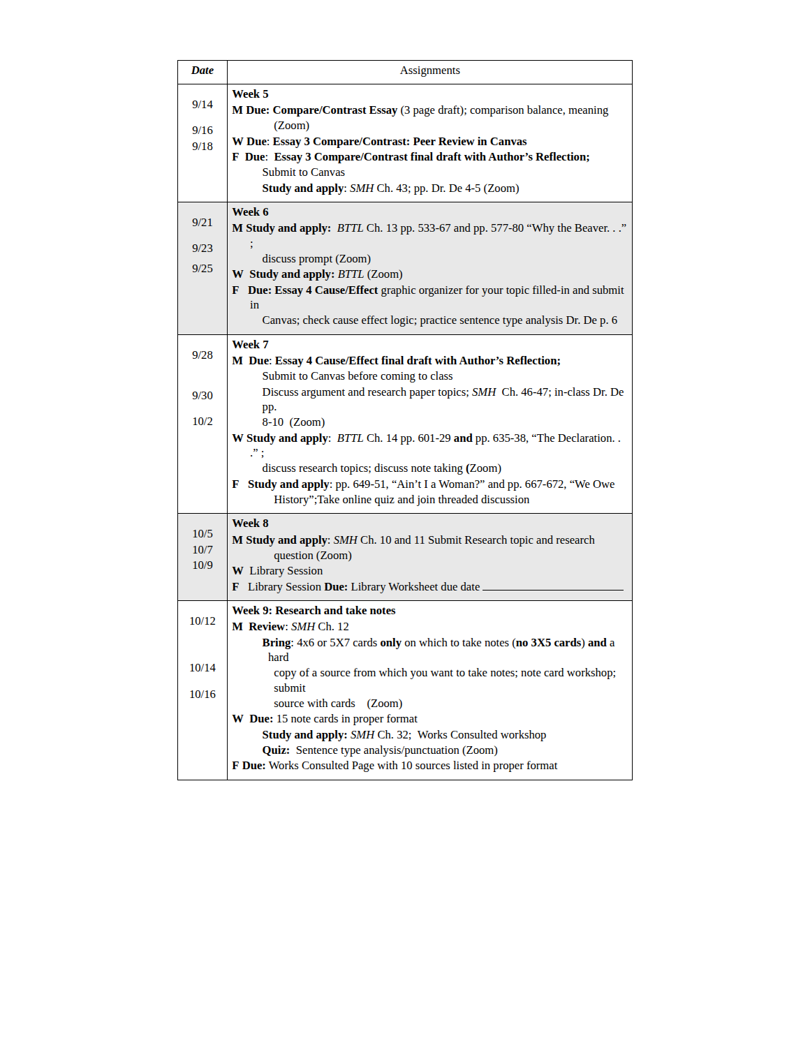| Date | Assignments |
| --- | --- |
| 9/14 9/16 9/18 | Week 5 M Due: Compare/Contrast Essay (3 page draft); comparison balance, meaning (Zoom) W Due : Essay 3 Compare/Contrast: Peer Review in Canvas F Due : Essay 3 Compare/Contrast final draft with Author’s Reflection; Submit to Canvas Study and apply : SMH Ch. 43; pp. Dr. De 4-5 (Zoom) |
| 9/21 9/23 9/25 | Week 6 M Study and apply: BTTL Ch. 13 pp. 533-67 and pp. 577-80 “Why the Beaver. . .” ; discuss prompt (Zoom) W Study and apply: BTTL (Zoom) F Due: Essay 4 Cause/Effect graphic organizer for your topic filled-in and submit in Canvas; check cause effect logic; practice sentence type analysis Dr. De p. 6 |
| 9/28 9/30 10/2 | Week 7 M Due : Essay 4 Cause/Effect final draft with Author’s Reflection; Submit to Canvas before coming to class Discuss argument and research paper topics; SMH Ch. 46-47; in-class Dr. De pp. 8-10 (Zoom) W Study and apply : BTTL Ch. 14 pp. 601-29 and pp. 635-38, “The Declaration. . .” ; discuss research topics; discuss note taking ( Zoom) F Study and apply : pp. 649-51, “Ain’t I a Woman?” and pp. 667-672, “We Owe History”;Take online quiz and join threaded discussion |
| 10/5 10/7 10/9 | Week 8 M Study and apply : SMH Ch. 10 and 11 Submit Research topic and research question (Zoom) W Library Session F Library Session Due: Library Worksheet due date |
| 10/12 10/14 10/16 | Week 9: Research and take notes M Review : SMH Ch. 12 Bring : 4x6 or 5X7 cards only on which to take notes ( no 3X5 cards ) and a hard copy of a source from which you want to take notes; note card workshop; submit source with cards (Zoom) W Due: 15 note cards in proper format Study and apply: SMH Ch. 32; Works Consulted workshop Quiz: Sentence type analysis/punctuation (Zoom) F Due: Works Consulted Page with 10 sources listed in proper format |